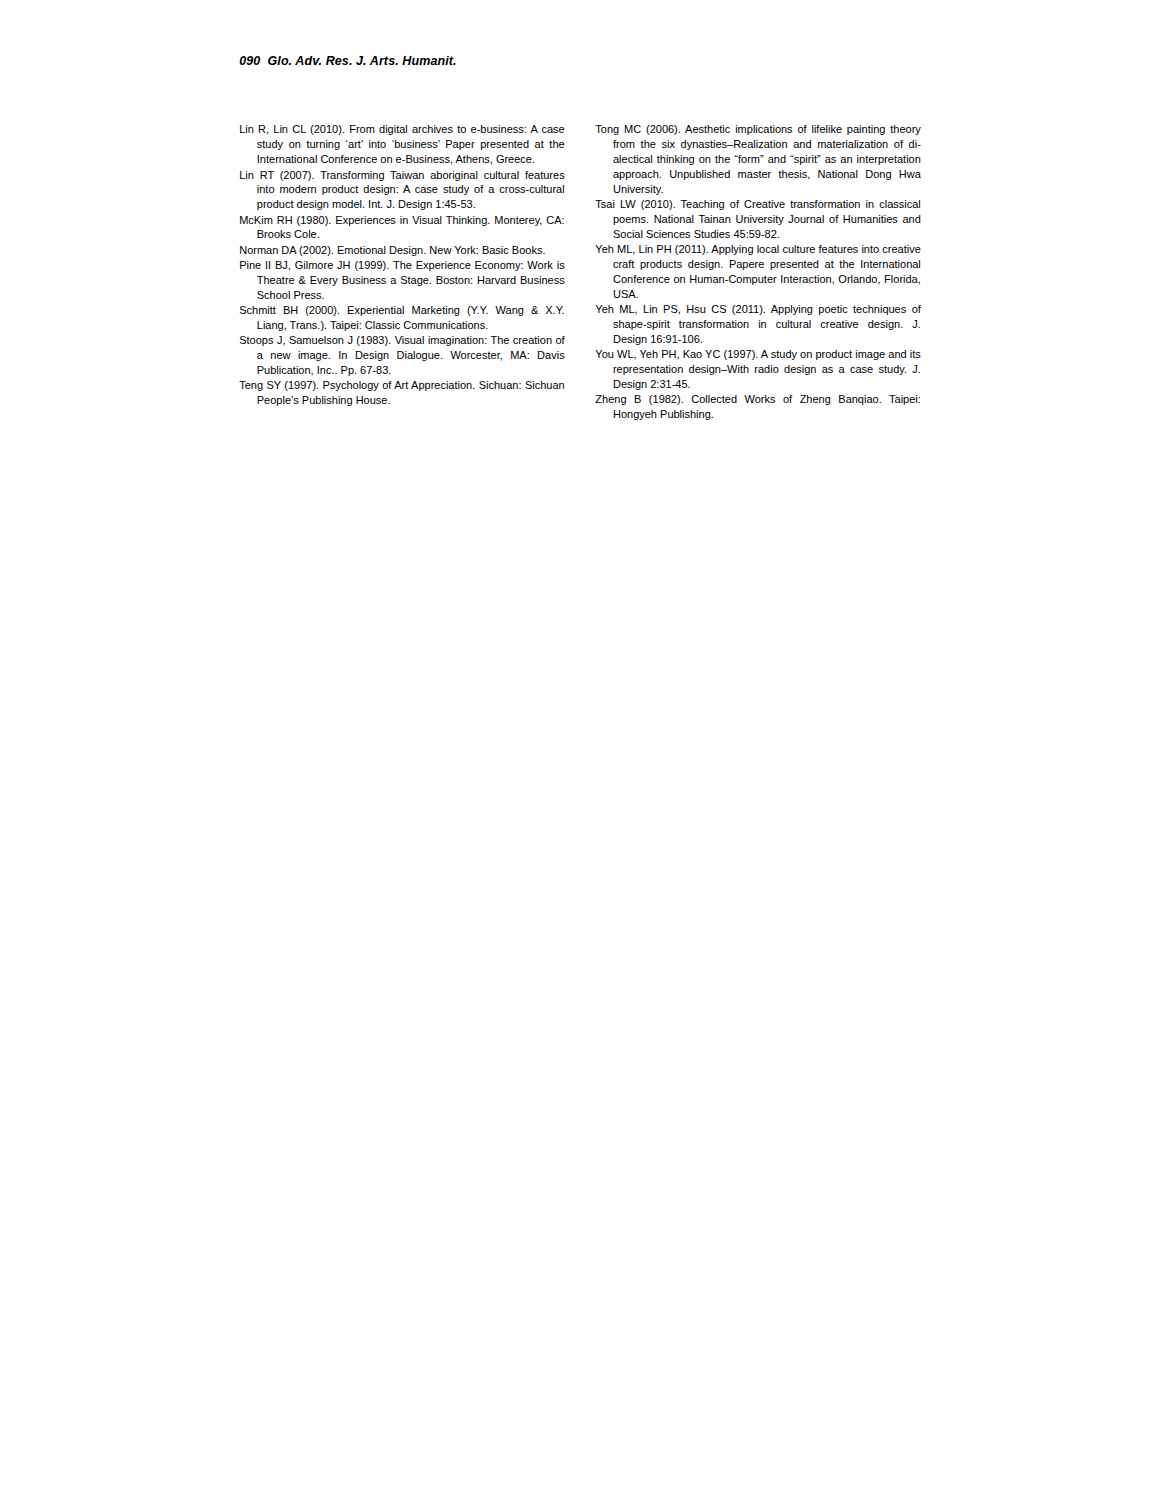090 Glo. Adv. Res. J. Arts. Humanit.
Lin R, Lin CL (2010). From digital archives to e-business: A case study on turning ‘art’ into ‘business’ Paper presented at the International Conference on e-Business, Athens, Greece.
Lin RT (2007). Transforming Taiwan aboriginal cultural features into modern product design: A case study of a cross-cultural product design model. Int. J. Design 1:45-53.
McKim RH (1980). Experiences in Visual Thinking. Monterey, CA: Brooks Cole.
Norman DA (2002). Emotional Design. New York: Basic Books.
Pine II BJ, Gilmore JH (1999). The Experience Economy: Work is Theatre & Every Business a Stage. Boston: Harvard Business School Press.
Schmitt BH (2000). Experiential Marketing (Y.Y. Wang & X.Y. Liang, Trans.). Taipei: Classic Communications.
Stoops J, Samuelson J (1983). Visual imagination: The creation of a new image. In Design Dialogue. Worcester, MA: Davis Publication, Inc.. Pp. 67-83.
Teng SY (1997). Psychology of Art Appreciation. Sichuan: Sichuan People’s Publishing House.
Tong MC (2006). Aesthetic implications of lifelike painting theory from the six dynasties–Realization and materialization of dialectical thinking on the “form” and “spirit” as an interpretation approach. Unpublished master thesis, National Dong Hwa University.
Tsai LW (2010). Teaching of Creative transformation in classical poems. National Tainan University Journal of Humanities and Social Sciences Studies 45:59-82.
Yeh ML, Lin PH (2011). Applying local culture features into creative craft products design. Papere presented at the International Conference on Human-Computer Interaction, Orlando, Florida, USA.
Yeh ML, Lin PS, Hsu CS (2011). Applying poetic techniques of shape-spirit transformation in cultural creative design. J. Design 16:91-106.
You WL, Yeh PH, Kao YC (1997). A study on product image and its representation design–With radio design as a case study. J. Design 2:31-45.
Zheng B (1982). Collected Works of Zheng Banqiao. Taipei: Hongyeh Publishing.